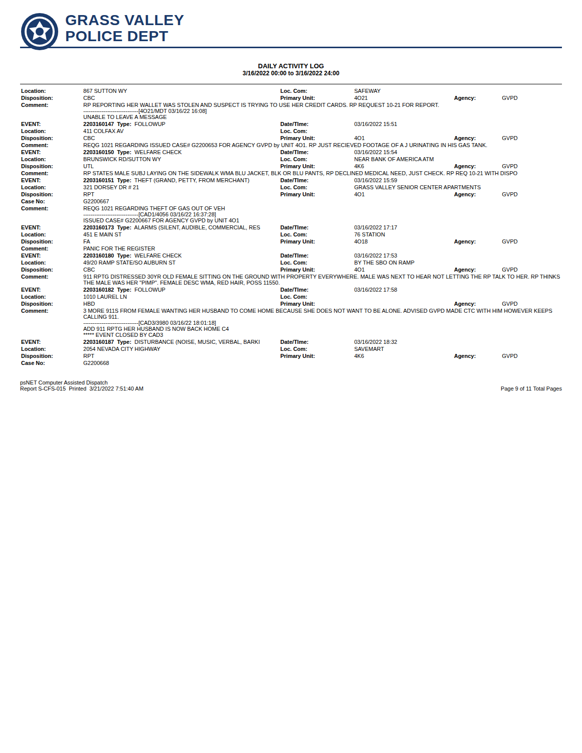GRASS VALLEY
POLICE DEPT
DAILY ACTIVITY LOG
3/16/2022 00:00 to 3/16/2022 24:00
| Location: | 867 SUTTON WY | Loc. Com: | SAFEWAY |
| Disposition: | CBC | Primary Unit: | 4O21 | Agency: | GVPD |
| Comment: | RP REPORTING HER WALLET WAS STOLEN AND SUSPECT IS TRYING TO USE HER CREDIT CARDS. RP REQUEST 10-21 FOR REPORT. ------------------------------[4O21/MDT 03/16/22 16:08] UNABLE TO LEAVE A MESSAGE |
| EVENT: | 2203160147 Type: FOLLOWUP | Date/TIme: | 03/16/2022 15:51 |
| Location: | 411 COLFAX AV | Loc. Com: | |
| Disposition: | CBC | Primary Unit: | 4O1 | Agency: | GVPD |
| Comment: | REQG 1021 REGARDING ISSUED CASE# G2200653 FOR AGENCY GVPD by UNIT 4O1. RP JUST RECIEVED FOOTAGE OF A J URINATING IN HIS GAS TANK. |
| EVENT: | 2203160150 Type: WELFARE CHECK | Date/TIme: | 03/16/2022 15:54 |
| Location: | BRUNSWICK RD/SUTTON WY | Loc. Com: | NEAR BANK OF AMERICA ATM |
| Disposition: | UTL | Primary Unit: | 4K6 | Agency: | GVPD |
| Comment: | RP STATES MALE SUBJ LAYING ON THE SIDEWALK WMA BLU JACKET, BLK OR BLU PANTS, RP DECLINED MEDICAL NEED, JUST CHECK. RP REQ 10-21 WITH DISPO |
| EVENT: | 2203160151 Type: THEFT (GRAND, PETTY, FROM MERCHANT) | Date/TIme: | 03/16/2022 15:59 |
| Location: | 321 DORSEY DR # 21 | Loc. Com: | GRASS VALLEY SENIOR CENTER APARTMENTS |
| Disposition: | RPT | Primary Unit: | 4O1 | Agency: | GVPD |
| Case No: | G2200667 |
| Comment: | REQG 1021 REGARDING THEFT OF GAS OUT OF VEH ------------------------------[CAD1/4056 03/16/22 16:37:28] ISSUED CASE# G2200667 FOR AGENCY GVPD by UNIT 4O1 |
| EVENT: | 2203160173 Type: ALARMS (SILENT, AUDIBLE, COMMERCIAL, RES | Date/TIme: | 03/16/2022 17:17 |
| Location: | 451 E MAIN ST | Loc. Com: | 76 STATION |
| Disposition: | FA | Primary Unit: | 4O18 | Agency: | GVPD |
| Comment: | PANIC FOR THE REGISTER |
| EVENT: | 2203160180 Type: WELFARE CHECK | Date/TIme: | 03/16/2022 17:53 |
| Location: | 49/20 RAMP STATE/SO AUBURN ST | Loc. Com: | BY THE SBO ON RAMP |
| Disposition: | CBC | Primary Unit: | 4O1 | Agency: | GVPD |
| Comment: | 911 RPTG DISTRESSED 30YR OLD FEMALE SITTING ON THE GROUND WITH PROPERTY EVERYWHERE. MALE WAS NEXT TO HEAR NOT LETTING THE RP TALK TO HER. RP THINKS THE MALE WAS HER "PIMP". FEMALE DESC WMA, RED HAIR, POSS 11550. |
| EVENT: | 2203160182 Type: FOLLOWUP | Date/TIme: | 03/16/2022 17:58 |
| Location: | 1010 LAUREL LN | Loc. Com: | |
| Disposition: | HBD | Primary Unit: | | Agency: | GVPD |
| Comment: | 3 MORE 911S FROM FEMALE WANTING HER HUSBAND TO COME HOME BECAUSE SHE DOES NOT WANT TO BE ALONE. ADVISED GVPD MADE CTC WITH HIM HOWEVER KEEPS CALLING 911. ------------------------------[CAD3/3980 03/16/22 18:01:18] ADD 911 RPTG HER HUSBAND IS NOW BACK HOME C4 ***** EVENT CLOSED BY CAD3 |
| EVENT: | 2203160187 Type: DISTURBANCE (NOISE, MUSIC, VERBAL, BARKI | Date/TIme: | 03/16/2022 18:32 |
| Location: | 2054 NEVADA CITY HIGHWAY | Loc. Com: | SAVEMART |
| Disposition: | RPT | Primary Unit: | 4K6 | Agency: | GVPD |
| Case No: | G2200668 |
psNET Computer Assisted Dispatch
Report S-CFS-015 Printed 3/21/2022 7:51:40 AM
Page 9 of 11 Total Pages